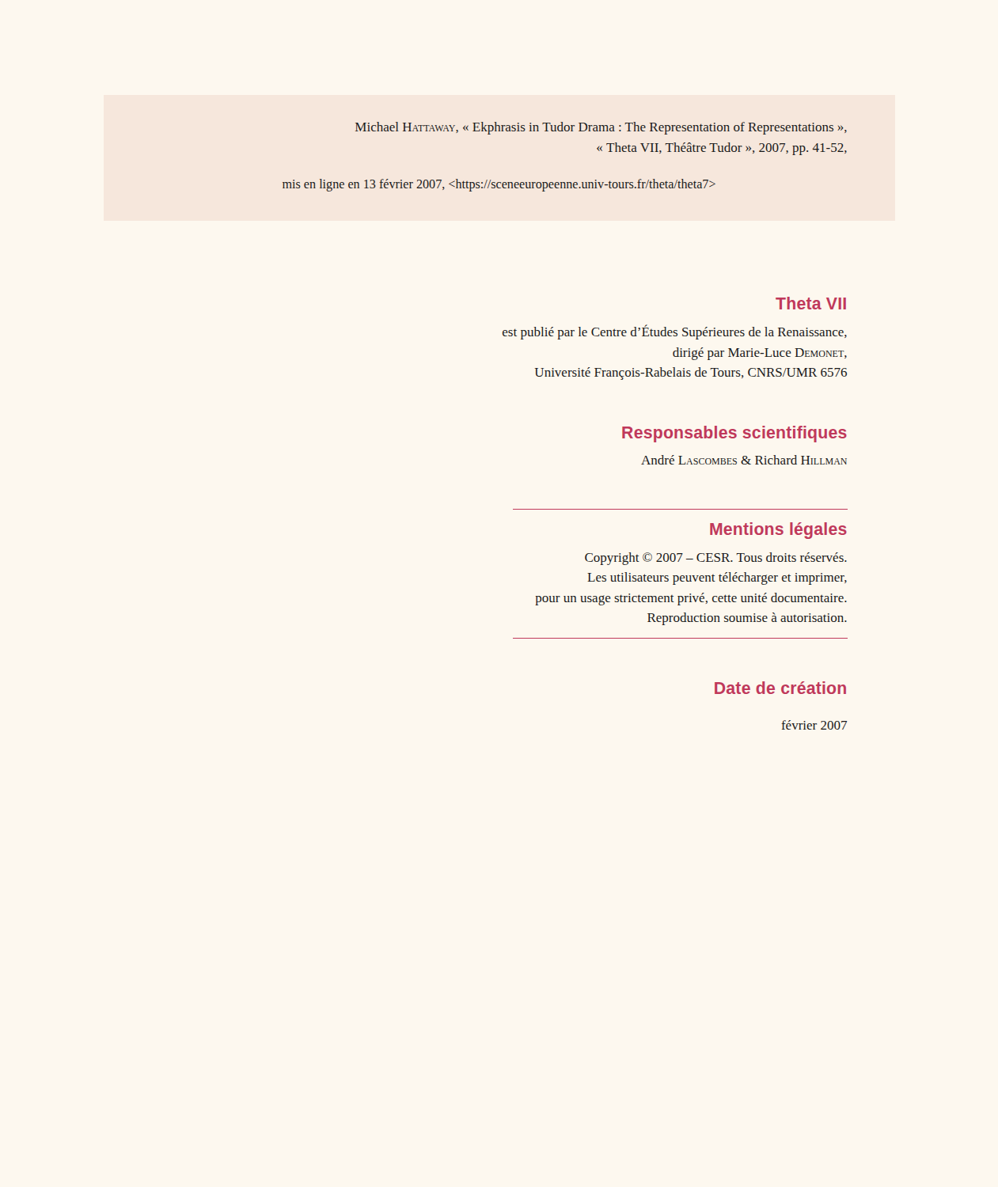Michael Hattaway, « Ekphrasis in Tudor Drama : The Representation of Representations »,
« Theta VII, Théâtre Tudor », 2007, pp. 41-52,
mis en ligne en 13 février 2007, <https://sceneeuropeenne.univ-tours.fr/theta/theta7>
Theta VII
est publié par le Centre d’Études Supérieures de la Renaissance,
dirigé par Marie-Luce Demonet,
Université François-Rabelais de Tours, CNRS/UMR 6576
Responsables scientifiques
André Lascombes & Richard Hillman
Mentions légales
Copyright © 2007 – CESR. Tous droits réservés.
Les utilisateurs peuvent télécharger et imprimer,
pour un usage strictement privé, cette unité documentaire.
Reproduction soumise à autorisation.
Date de création
février 2007